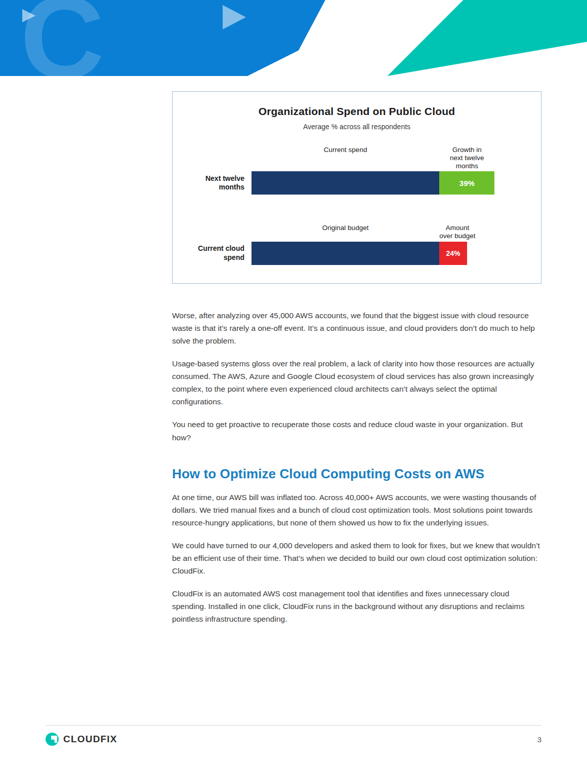C
Organizational Spend on Public Cloud
Average % across all respondents
Current spend
Growth in
next twelve months
Next twelve
months
39%
Original budget
Amount
over budget
Current cloud
spend
24%
Worse, after analyzing over 45,000 AWS accounts, we found that the biggest issue with cloud resource waste is that it’s rarely a one-off event. It’s a continuous issue, and cloud providers don’t do much to help solve the problem.
Usage-based systems gloss over the real problem, a lack of clarity into how those resources are actually consumed. The AWS, Azure and Google Cloud ecosystem of cloud services has also grown increasingly complex, to the point where even experienced cloud architects can’t always select the optimal configurations.
You need to get proactive to recuperate those costs and reduce cloud waste in your organization. But how?
How to Optimize Cloud Computing Costs on AWS
At one time, our AWS bill was inflated too. Across 40,000+ AWS accounts, we were wasting thousands of dollars. We tried manual fixes and a bunch of cloud cost optimization tools. Most solutions point towards resource-hungry applications, but none of them showed us how to fix the underlying issues.
We could have turned to our 4,000 developers and asked them to look for fixes, but we knew that wouldn’t be an efficient use of their time. That’s when we decided to build our own cloud cost optimization solution: CloudFix.
CloudFix is an automated AWS cost management tool that identifies and fixes unnecessary cloud spending. Installed in one click, CloudFix runs in the background without any disruptions and reclaims pointless infrastructure spending.
CLOUDFIX
3